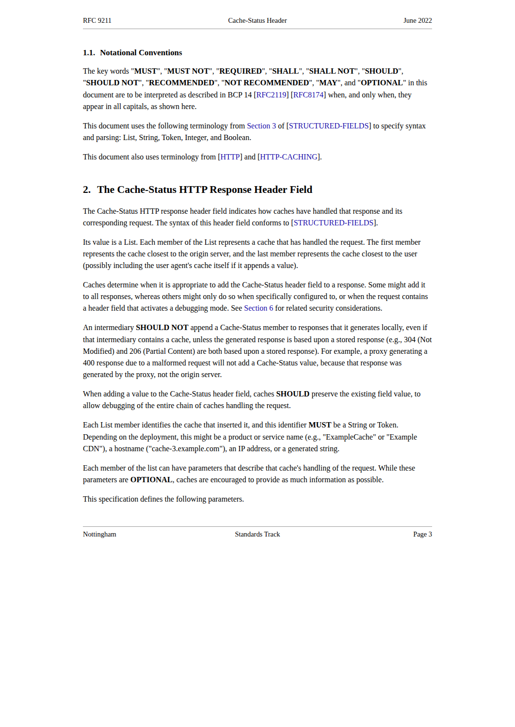RFC 9211
Cache-Status Header
June 2022
1.1. Notational Conventions
The key words "MUST", "MUST NOT", "REQUIRED", "SHALL", "SHALL NOT", "SHOULD", "SHOULD NOT", "RECOMMENDED", "NOT RECOMMENDED", "MAY", and "OPTIONAL" in this document are to be interpreted as described in BCP 14 [RFC2119] [RFC8174] when, and only when, they appear in all capitals, as shown here.
This document uses the following terminology from Section 3 of [STRUCTURED-FIELDS] to specify syntax and parsing: List, String, Token, Integer, and Boolean.
This document also uses terminology from [HTTP] and [HTTP-CACHING].
2. The Cache-Status HTTP Response Header Field
The Cache-Status HTTP response header field indicates how caches have handled that response and its corresponding request. The syntax of this header field conforms to [STRUCTURED-FIELDS].
Its value is a List. Each member of the List represents a cache that has handled the request. The first member represents the cache closest to the origin server, and the last member represents the cache closest to the user (possibly including the user agent's cache itself if it appends a value).
Caches determine when it is appropriate to add the Cache-Status header field to a response. Some might add it to all responses, whereas others might only do so when specifically configured to, or when the request contains a header field that activates a debugging mode. See Section 6 for related security considerations.
An intermediary SHOULD NOT append a Cache-Status member to responses that it generates locally, even if that intermediary contains a cache, unless the generated response is based upon a stored response (e.g., 304 (Not Modified) and 206 (Partial Content) are both based upon a stored response). For example, a proxy generating a 400 response due to a malformed request will not add a Cache-Status value, because that response was generated by the proxy, not the origin server.
When adding a value to the Cache-Status header field, caches SHOULD preserve the existing field value, to allow debugging of the entire chain of caches handling the request.
Each List member identifies the cache that inserted it, and this identifier MUST be a String or Token. Depending on the deployment, this might be a product or service name (e.g., "ExampleCache" or "Example CDN"), a hostname ("cache-3.example.com"), an IP address, or a generated string.
Each member of the list can have parameters that describe that cache's handling of the request. While these parameters are OPTIONAL, caches are encouraged to provide as much information as possible.
This specification defines the following parameters.
Nottingham
Standards Track
Page 3